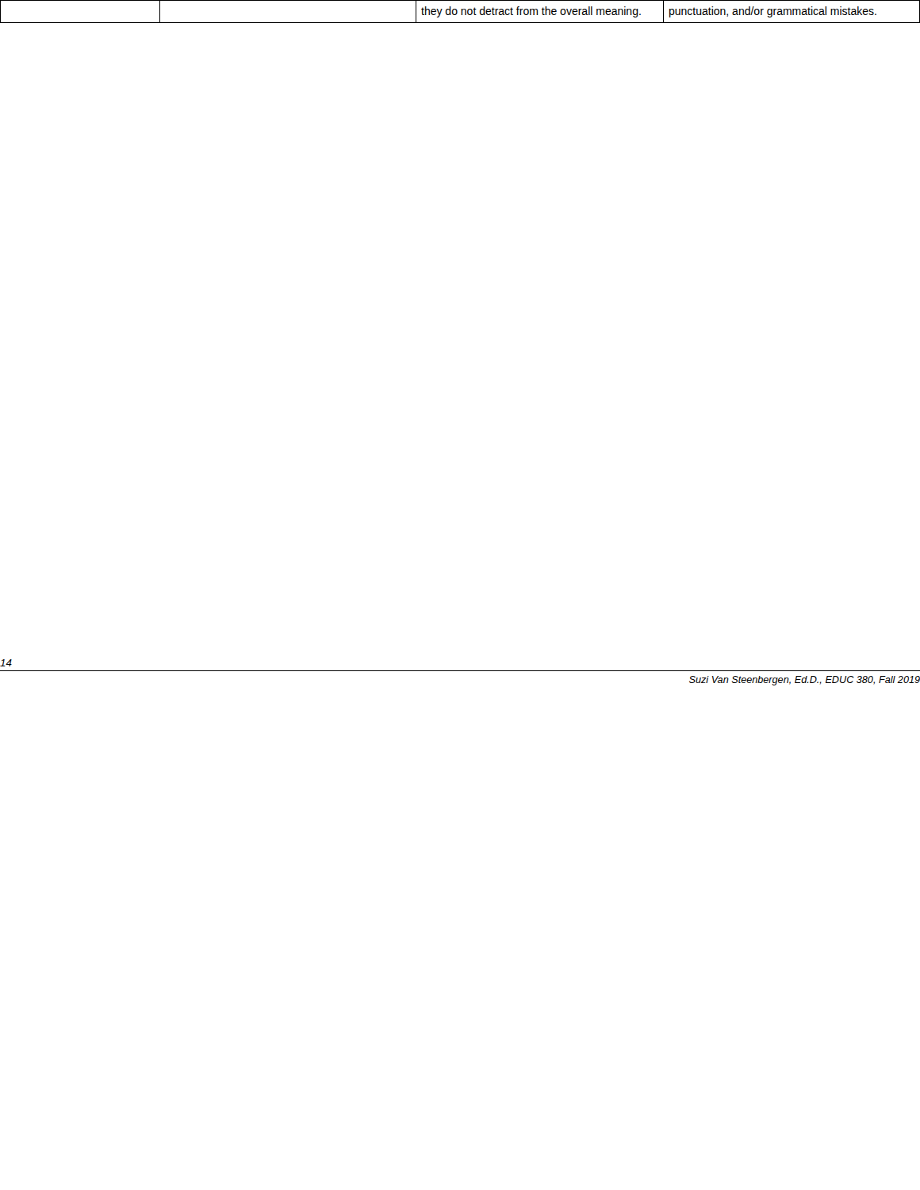| | | they do not detract from the overall meaning. | punctuation, and/or grammatical mistakes. |
14
Suzi Van Steenbergen, Ed.D., EDUC 380, Fall 2019